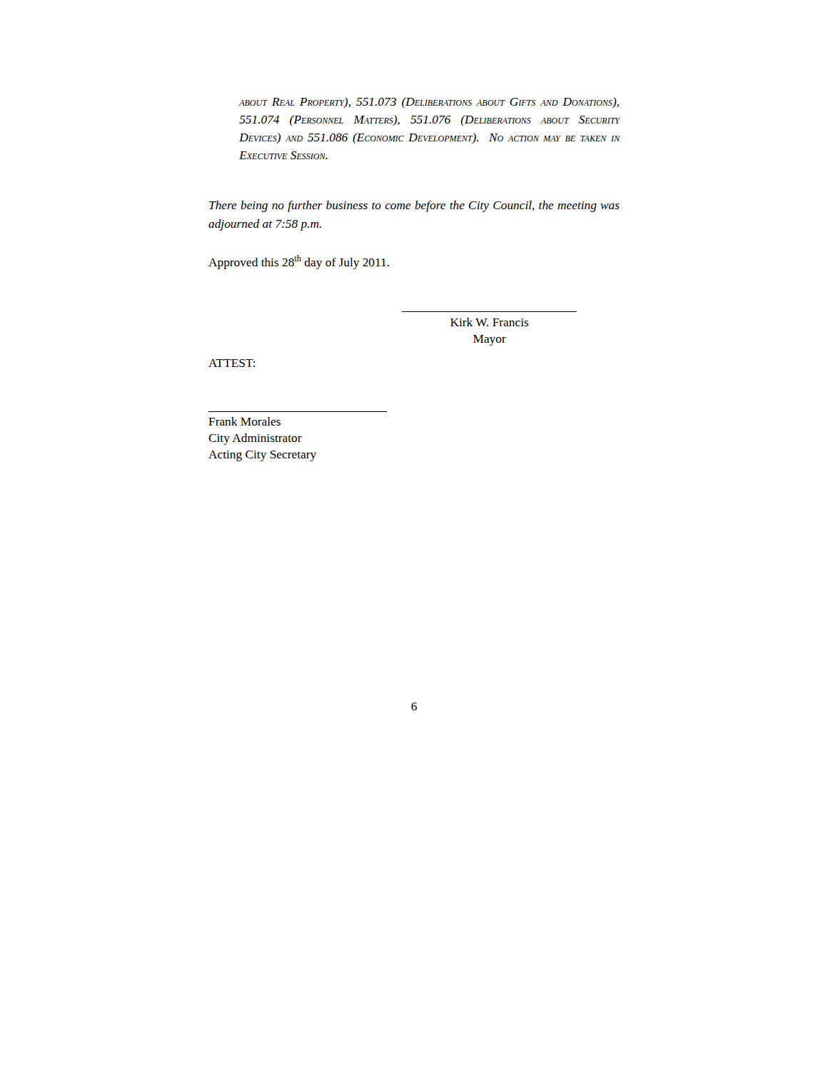about Real Property), 551.073 (Deliberations about Gifts and Donations), 551.074 (Personnel Matters), 551.076 (Deliberations about Security Devices) and 551.086 (Economic Development). No action may be taken in Executive Session.
There being no further business to come before the City Council, the meeting was adjourned at 7:58 p.m.
Approved this 28th day of July 2011.
Kirk W. Francis
Mayor
ATTEST:
Frank Morales
City Administrator
Acting City Secretary
6